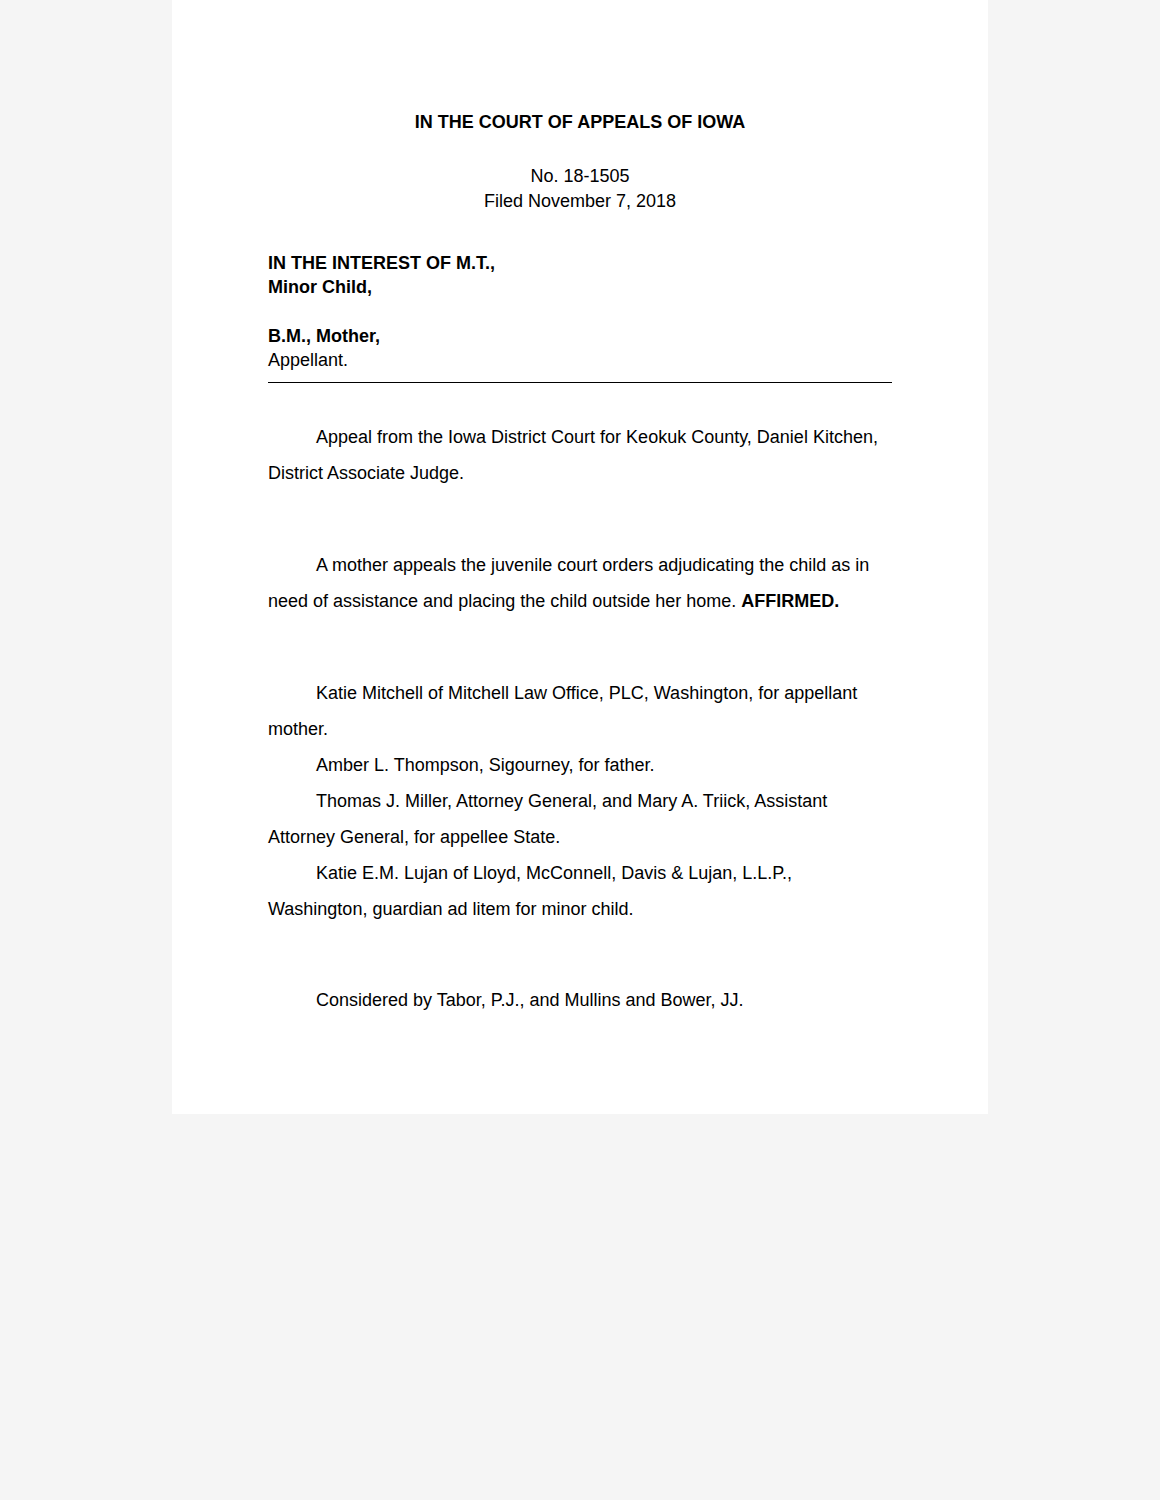IN THE COURT OF APPEALS OF IOWA
No. 18-1505
Filed November 7, 2018
IN THE INTEREST OF M.T.,
Minor Child,
B.M., Mother,
Appellant.
Appeal from the Iowa District Court for Keokuk County, Daniel Kitchen, District Associate Judge.
A mother appeals the juvenile court orders adjudicating the child as in need of assistance and placing the child outside her home. AFFIRMED.
Katie Mitchell of Mitchell Law Office, PLC, Washington, for appellant mother.
Amber L. Thompson, Sigourney, for father.
Thomas J. Miller, Attorney General, and Mary A. Triick, Assistant Attorney General, for appellee State.
Katie E.M. Lujan of Lloyd, McConnell, Davis & Lujan, L.L.P., Washington, guardian ad litem for minor child.
Considered by Tabor, P.J., and Mullins and Bower, JJ.